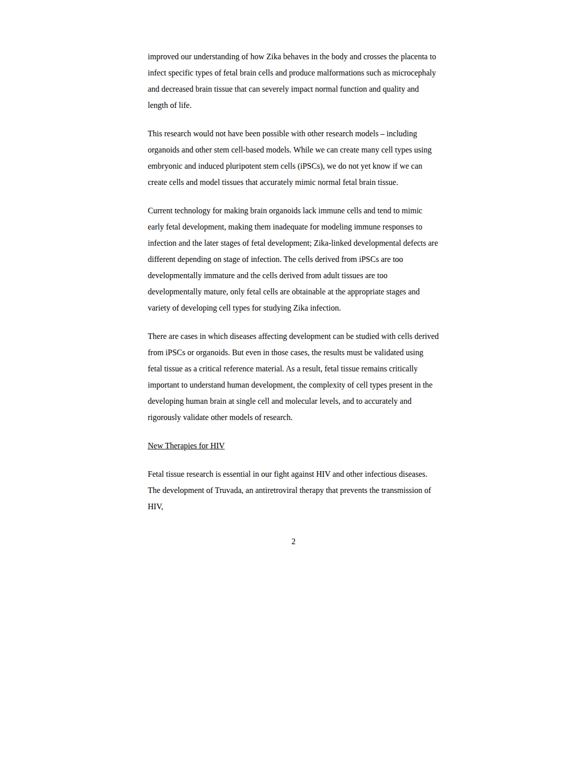improved our understanding of how Zika behaves in the body and crosses the placenta to infect specific types of fetal brain cells and produce malformations such as microcephaly and decreased brain tissue that can severely impact normal function and quality and length of life.
This research would not have been possible with other research models – including organoids and other stem cell-based models. While we can create many cell types using embryonic and induced pluripotent stem cells (iPSCs), we do not yet know if we can create cells and model tissues that accurately mimic normal fetal brain tissue.
Current technology for making brain organoids lack immune cells and tend to mimic early fetal development, making them inadequate for modeling immune responses to infection and the later stages of fetal development; Zika-linked developmental defects are different depending on stage of infection. The cells derived from iPSCs are too developmentally immature and the cells derived from adult tissues are too developmentally mature, only fetal cells are obtainable at the appropriate stages and variety of developing cell types for studying Zika infection.
There are cases in which diseases affecting development can be studied with cells derived from iPSCs or organoids. But even in those cases, the results must be validated using fetal tissue as a critical reference material. As a result, fetal tissue remains critically important to understand human development, the complexity of cell types present in the developing human brain at single cell and molecular levels, and to accurately and rigorously validate other models of research.
New Therapies for HIV
Fetal tissue research is essential in our fight against HIV and other infectious diseases. The development of Truvada, an antiretroviral therapy that prevents the transmission of HIV,
2